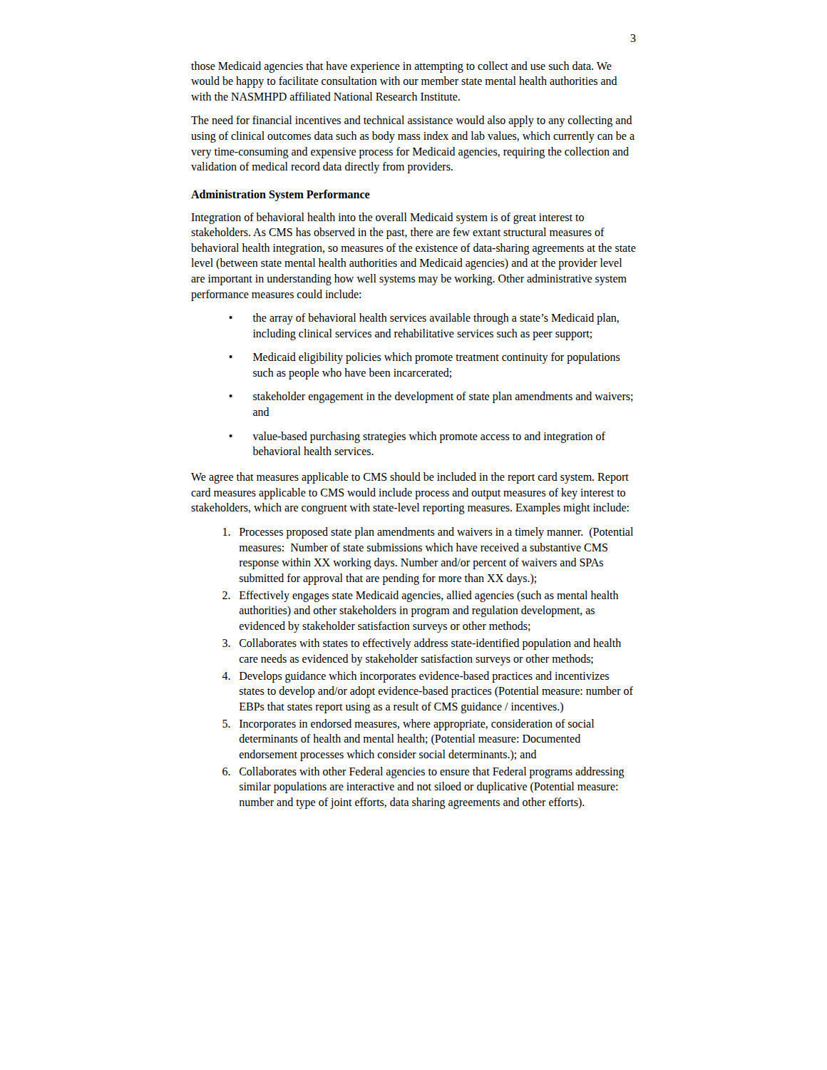3
those Medicaid agencies that have experience in attempting to collect and use such data. We would be happy to facilitate consultation with our member state mental health authorities and with the NASMHPD affiliated National Research Institute.
The need for financial incentives and technical assistance would also apply to any collecting and using of clinical outcomes data such as body mass index and lab values, which currently can be a very time-consuming and expensive process for Medicaid agencies, requiring the collection and validation of medical record data directly from providers.
Administration System Performance
Integration of behavioral health into the overall Medicaid system is of great interest to stakeholders. As CMS has observed in the past, there are few extant structural measures of behavioral health integration, so measures of the existence of data-sharing agreements at the state level (between state mental health authorities and Medicaid agencies) and at the provider level are important in understanding how well systems may be working. Other administrative system performance measures could include:
the array of behavioral health services available through a state’s Medicaid plan, including clinical services and rehabilitative services such as peer support;
Medicaid eligibility policies which promote treatment continuity for populations such as people who have been incarcerated;
stakeholder engagement in the development of state plan amendments and waivers; and
value-based purchasing strategies which promote access to and integration of behavioral health services.
We agree that measures applicable to CMS should be included in the report card system. Report card measures applicable to CMS would include process and output measures of key interest to stakeholders, which are congruent with state-level reporting measures. Examples might include:
Processes proposed state plan amendments and waivers in a timely manner. (Potential measures: Number of state submissions which have received a substantive CMS response within XX working days. Number and/or percent of waivers and SPAs submitted for approval that are pending for more than XX days.);
Effectively engages state Medicaid agencies, allied agencies (such as mental health authorities) and other stakeholders in program and regulation development, as evidenced by stakeholder satisfaction surveys or other methods;
Collaborates with states to effectively address state-identified population and health care needs as evidenced by stakeholder satisfaction surveys or other methods;
Develops guidance which incorporates evidence-based practices and incentivizes states to develop and/or adopt evidence-based practices (Potential measure: number of EBPs that states report using as a result of CMS guidance / incentives.)
Incorporates in endorsed measures, where appropriate, consideration of social determinants of health and mental health; (Potential measure: Documented endorsement processes which consider social determinants.); and
Collaborates with other Federal agencies to ensure that Federal programs addressing similar populations are interactive and not siloed or duplicative (Potential measure: number and type of joint efforts, data sharing agreements and other efforts).